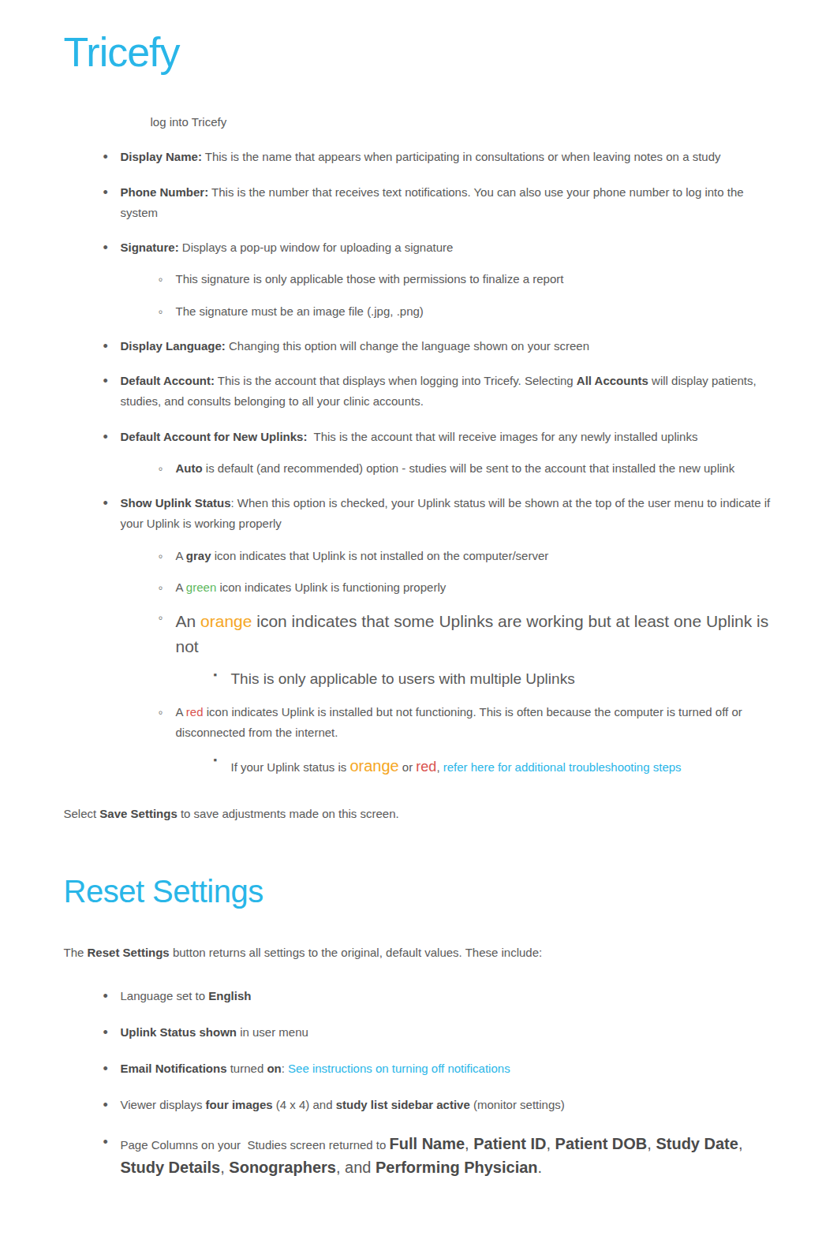Tricefy
log into Tricefy
Display Name: This is the name that appears when participating in consultations or when leaving notes on a study
Phone Number: This is the number that receives text notifications. You can also use your phone number to log into the system
Signature: Displays a pop-up window for uploading a signature
This signature is only applicable those with permissions to finalize a report
The signature must be an image file (.jpg, .png)
Display Language: Changing this option will change the language shown on your screen
Default Account: This is the account that displays when logging into Tricefy. Selecting All Accounts will display patients, studies, and consults belonging to all your clinic accounts.
Default Account for New Uplinks: This is the account that will receive images for any newly installed uplinks
Auto is default (and recommended) option - studies will be sent to the account that installed the new uplink
Show Uplink Status: When this option is checked, your Uplink status will be shown at the top of the user menu to indicate if your Uplink is working properly
A gray icon indicates that Uplink is not installed on the computer/server
A green icon indicates Uplink is functioning properly
An orange icon indicates that some Uplinks are working but at least one Uplink is not
This is only applicable to users with multiple Uplinks
A red icon indicates Uplink is installed but not functioning. This is often because the computer is turned off or disconnected from the internet.
If your Uplink status is orange or red, refer here for additional troubleshooting steps
Select Save Settings to save adjustments made on this screen.
Reset Settings
The Reset Settings button returns all settings to the original, default values. These include:
Language set to English
Uplink Status shown in user menu
Email Notifications turned on: See instructions on turning off notifications
Viewer displays four images (4 x 4) and study list sidebar active (monitor settings)
Page Columns on your Studies screen returned to Full Name, Patient ID, Patient DOB, Study Date, Study Details, Sonographers, and Performing Physician.